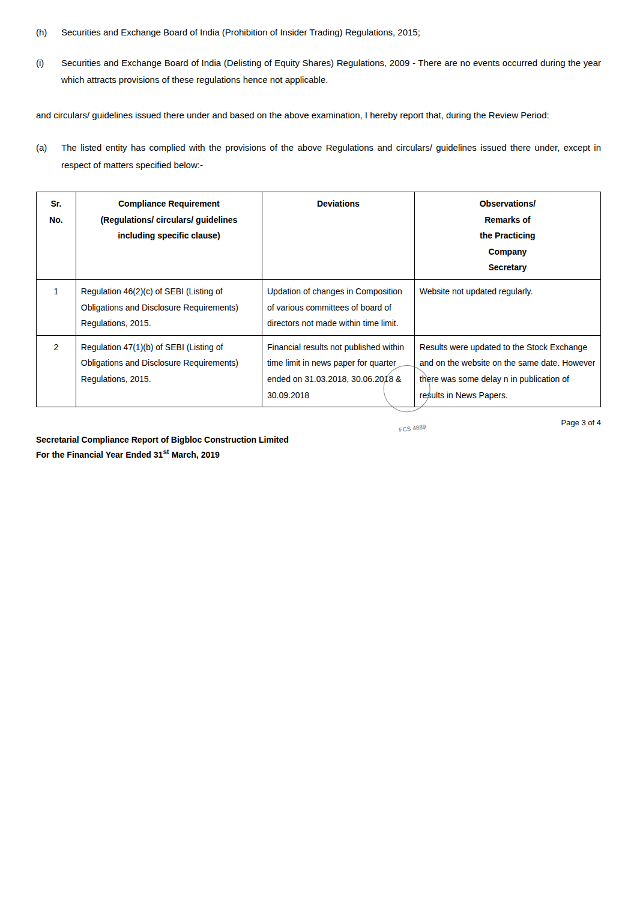(h) Securities and Exchange Board of India (Prohibition of Insider Trading) Regulations, 2015;
(i) Securities and Exchange Board of India (Delisting of Equity Shares) Regulations, 2009 - There are no events occurred during the year which attracts provisions of these regulations hence not applicable.
and circulars/ guidelines issued there under and based on the above examination, I hereby report that, during the Review Period:
(a) The listed entity has complied with the provisions of the above Regulations and circulars/ guidelines issued there under, except in respect of matters specified below:-
| Sr. No. | Compliance Requirement (Regulations/ circulars/ guidelines including specific clause) | Deviations | Observations/ Remarks of the Practicing Company Secretary |
| --- | --- | --- | --- |
| 1 | Regulation 46(2)(c) of SEBI (Listing of Obligations and Disclosure Requirements) Regulations, 2015. | Updation of changes in Composition of various committees of board of directors not made within time limit. | Website not updated regularly. |
| 2 | Regulation 47(1)(b) of SEBI (Listing of Obligations and Disclosure Requirements) Regulations, 2015. | Financial results not published within time limit in news paper for quarter ended on 31.03.2018, 30.06.2018 & 30.09.2018 | Results were updated to the Stock Exchange and on the website on the same date. However there was some delay n in publication of results in News Papers. |
FCS 4889
Page 3 of 4
Secretarial Compliance Report of Bigbloc Construction Limited
For the Financial Year Ended 31st March, 2019